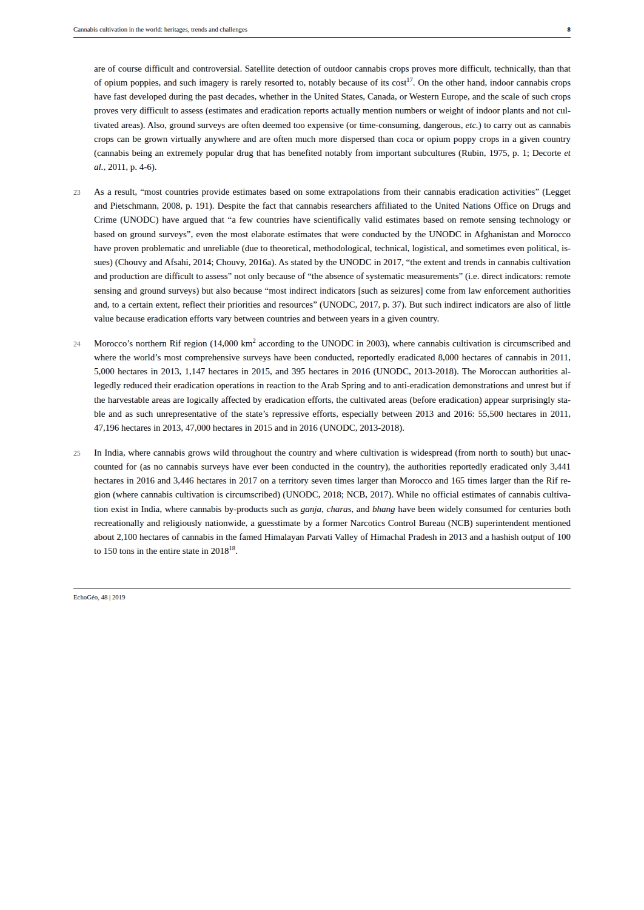Cannabis cultivation in the world: heritages, trends and challenges 8
are of course difficult and controversial. Satellite detection of outdoor cannabis crops proves more difficult, technically, than that of opium poppies, and such imagery is rarely resorted to, notably because of its cost17. On the other hand, indoor cannabis crops have fast developed during the past decades, whether in the United States, Canada, or Western Europe, and the scale of such crops proves very difficult to assess (estimates and eradication reports actually mention numbers or weight of indoor plants and not cultivated areas). Also, ground surveys are often deemed too expensive (or time-consuming, dangerous, etc.) to carry out as cannabis crops can be grown virtually anywhere and are often much more dispersed than coca or opium poppy crops in a given country (cannabis being an extremely popular drug that has benefited notably from important subcultures (Rubin, 1975, p. 1; Decorte et al., 2011, p. 4-6).
23
As a result, “most countries provide estimates based on some extrapolations from their cannabis eradication activities” (Legget and Pietschmann, 2008, p. 191). Despite the fact that cannabis researchers affiliated to the United Nations Office on Drugs and Crime (UNODC) have argued that “a few countries have scientifically valid estimates based on remote sensing technology or based on ground surveys”, even the most elaborate estimates that were conducted by the UNODC in Afghanistan and Morocco have proven problematic and unreliable (due to theoretical, methodological, technical, logistical, and sometimes even political, issues) (Chouvy and Afsahi, 2014; Chouvy, 2016a). As stated by the UNODC in 2017, “the extent and trends in cannabis cultivation and production are difficult to assess” not only because of “the absence of systematic measurements” (i.e. direct indicators: remote sensing and ground surveys) but also because “most indirect indicators [such as seizures] come from law enforcement authorities and, to a certain extent, reflect their priorities and resources” (UNODC, 2017, p. 37). But such indirect indicators are also of little value because eradication efforts vary between countries and between years in a given country.
24
Morocco’s northern Rif region (14,000 km2 according to the UNODC in 2003), where cannabis cultivation is circumscribed and where the world’s most comprehensive surveys have been conducted, reportedly eradicated 8,000 hectares of cannabis in 2011, 5,000 hectares in 2013, 1,147 hectares in 2015, and 395 hectares in 2016 (UNODC, 2013-2018). The Moroccan authorities allegedly reduced their eradication operations in reaction to the Arab Spring and to anti-eradication demonstrations and unrest but if the harvestable areas are logically affected by eradication efforts, the cultivated areas (before eradication) appear surprisingly stable and as such unrepresentative of the state’s repressive efforts, especially between 2013 and 2016: 55,500 hectares in 2011, 47,196 hectares in 2013, 47,000 hectares in 2015 and in 2016 (UNODC, 2013-2018).
25
In India, where cannabis grows wild throughout the country and where cultivation is widespread (from north to south) but unaccounted for (as no cannabis surveys have ever been conducted in the country), the authorities reportedly eradicated only 3,441 hectares in 2016 and 3,446 hectares in 2017 on a territory seven times larger than Morocco and 165 times larger than the Rif region (where cannabis cultivation is circumscribed) (UNODC, 2018; NCB, 2017). While no official estimates of cannabis cultivation exist in India, where cannabis by-products such as ganja, charas, and bhang have been widely consumed for centuries both recreationally and religiously nationwide, a guesstimate by a former Narcotics Control Bureau (NCB) superintendent mentioned about 2,100 hectares of cannabis in the famed Himalayan Parvati Valley of Himachal Pradesh in 2013 and a hashish output of 100 to 150 tons in the entire state in 201818.
EchoGéo, 48 | 2019